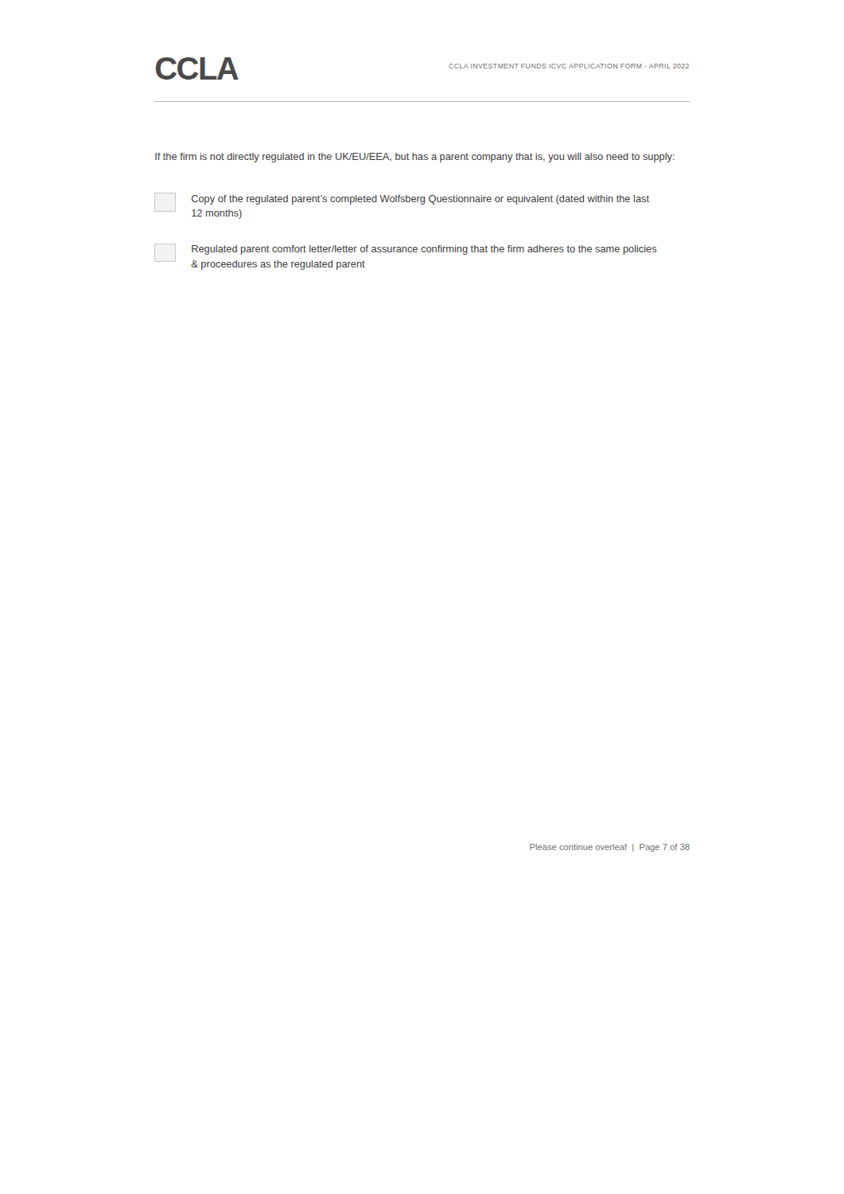CCLA
CCLA Investment Funds ICVC Application Form - April 2022
If the firm is not directly regulated in the UK/EU/EEA, but has a parent company that is, you will also need to supply:
Copy of the regulated parent’s completed Wolfsberg Questionnaire or equivalent (dated within the last 12 months)
Regulated parent comfort letter/letter of assurance confirming that the firm adheres to the same policies & proceedures as the regulated parent
Please continue overleaf | Page 7 of 38